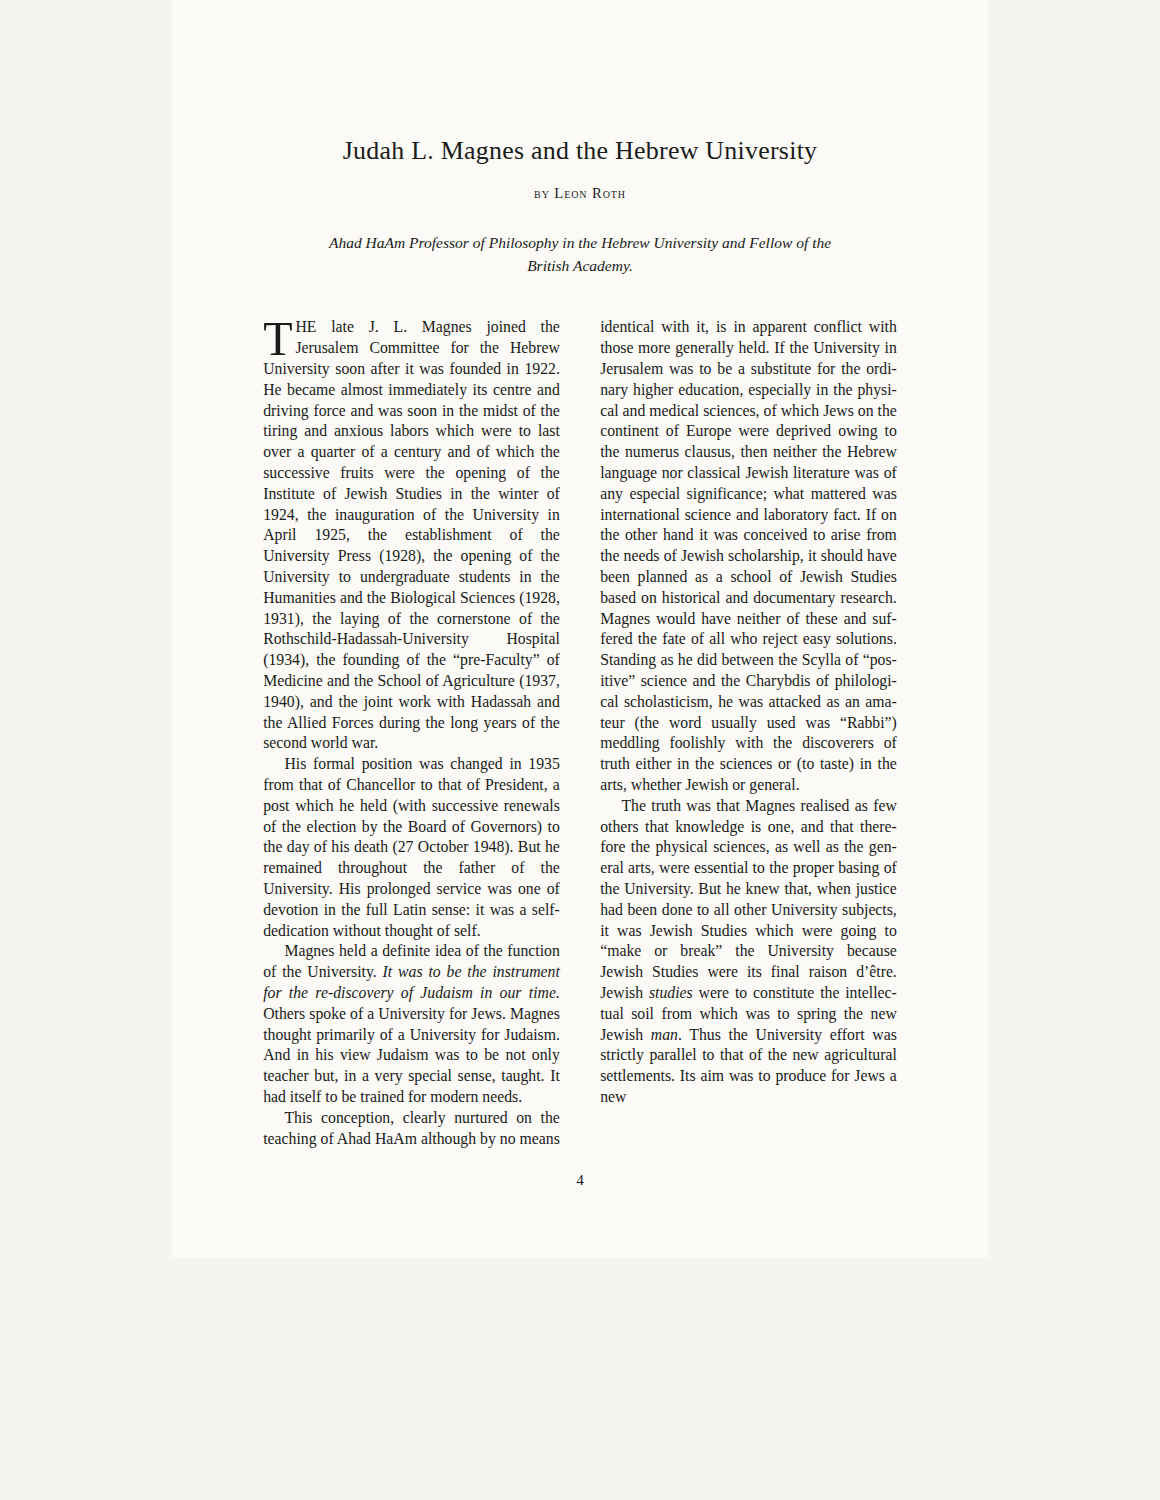Judah L. Magnes and the Hebrew University
by Leon Roth
Ahad HaAm Professor of Philosophy in the Hebrew University and Fellow of the
British Academy.
THE late J. L. Magnes joined the Jerusalem Committee for the Hebrew University soon after it was founded in 1922. He became almost immediately its centre and driving force and was soon in the midst of the tiring and anxious labors which were to last over a quarter of a century and of which the successive fruits were the opening of the Institute of Jewish Studies in the winter of 1924, the inauguration of the University in April 1925, the establishment of the University Press (1928), the opening of the University to undergraduate students in the Humanities and the Biological Sciences (1928, 1931), the laying of the cornerstone of the Rothschild-Hadassah-University Hospital (1934), the founding of the “pre-Faculty” of Medicine and the School of Agriculture (1937, 1940), and the joint work with Hadassah and the Allied Forces during the long years of the second world war.
His formal position was changed in 1935 from that of Chancellor to that of President, a post which he held (with successive renewals of the election by the Board of Governors) to the day of his death (27 October 1948). But he remained throughout the father of the University. His prolonged service was one of devotion in the full Latin sense: it was a self-dedication without thought of self.
Magnes held a definite idea of the function of the University. It was to be the instrument for the re-discovery of Judaism in our time. Others spoke of a University for Jews. Magnes thought primarily of a University for Judaism. And in his view Judaism was to be not only teacher but, in a very special sense, taught. It had itself to be trained for modern needs.
This conception, clearly nurtured on the teaching of Ahad HaAm although by no means identical with it, is in apparent conflict with those more generally held. If the University in Jerusalem was to be a substitute for the ordinary higher education, especially in the physical and medical sciences, of which Jews on the continent of Europe were deprived owing to the numerus clausus, then neither the Hebrew language nor classical Jewish literature was of any especial significance; what mattered was international science and laboratory fact. If on the other hand it was conceived to arise from the needs of Jewish scholarship, it should have been planned as a school of Jewish Studies based on historical and documentary research. Magnes would have neither of these and suffered the fate of all who reject easy solutions. Standing as he did between the Scylla of “positive” science and the Charybdis of philological scholasticism, he was attacked as an amateur (the word usually used was “Rabbi”) meddling foolishly with the discoverers of truth either in the sciences or (to taste) in the arts, whether Jewish or general.
The truth was that Magnes realised as few others that knowledge is one, and that therefore the physical sciences, as well as the general arts, were essential to the proper basing of the University. But he knew that, when justice had been done to all other University subjects, it was Jewish Studies which were going to “make or break” the University because Jewish Studies were its final raison d’être. Jewish studies were to constitute the intellectual soil from which was to spring the new Jewish man. Thus the University effort was strictly parallel to that of the new agricultural settlements. Its aim was to produce for Jews a new
4